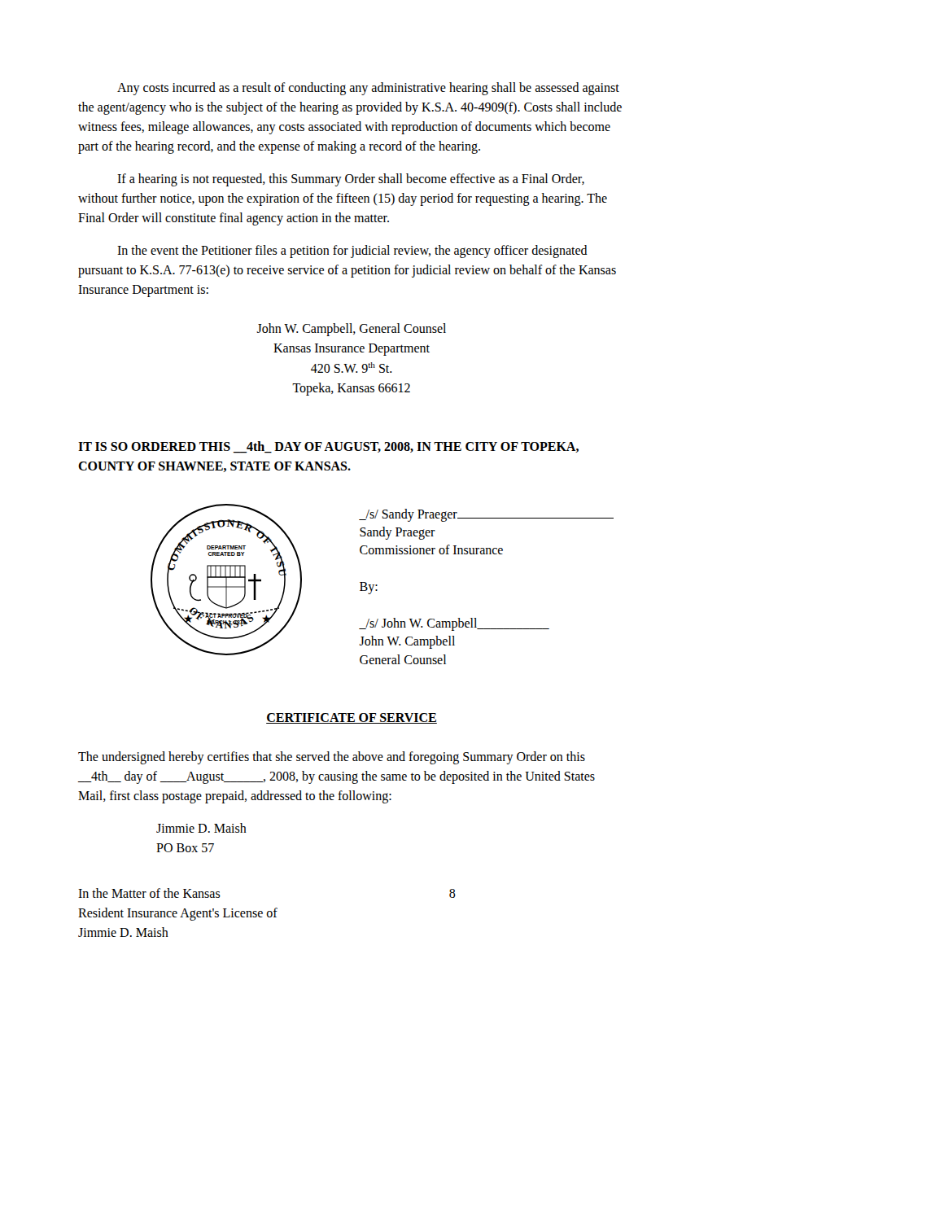Any costs incurred as a result of conducting any administrative hearing shall be assessed against the agent/agency who is the subject of the hearing as provided by K.S.A. 40-4909(f). Costs shall include witness fees, mileage allowances, any costs associated with reproduction of documents which become part of the hearing record, and the expense of making a record of the hearing.
If a hearing is not requested, this Summary Order shall become effective as a Final Order, without further notice, upon the expiration of the fifteen (15) day period for requesting a hearing. The Final Order will constitute final agency action in the matter.
In the event the Petitioner files a petition for judicial review, the agency officer designated pursuant to K.S.A. 77-613(e) to receive service of a petition for judicial review on behalf of the Kansas Insurance Department is:
John W. Campbell, General Counsel
Kansas Insurance Department
420 S.W. 9th St.
Topeka, Kansas 66612
IT IS SO ORDERED THIS __4th_ DAY OF AUGUST, 2008, IN THE CITY OF TOPEKA, COUNTY OF SHAWNEE, STATE OF KANSAS.
COMMISSIONER OF INSURANCE OF KANSAS DEPARTMENT CREATED BY ACT APPROVED MARCH 1, 1871 ★ ★
_/s/ Sandy Praeger
Sandy Praeger
Commissioner of Insurance
By:
_/s/ John W. Campbell___________
John W. Campbell
General Counsel
CERTIFICATE OF SERVICE
The undersigned hereby certifies that she served the above and foregoing Summary Order on this __4th__ day of ____August______, 2008, by causing the same to be deposited in the United States Mail, first class postage prepaid, addressed to the following:
Jimmie D. Maish
PO Box 57
In the Matter of the Kansas
Resident Insurance Agent's License of
Jimmie D. Maish 8